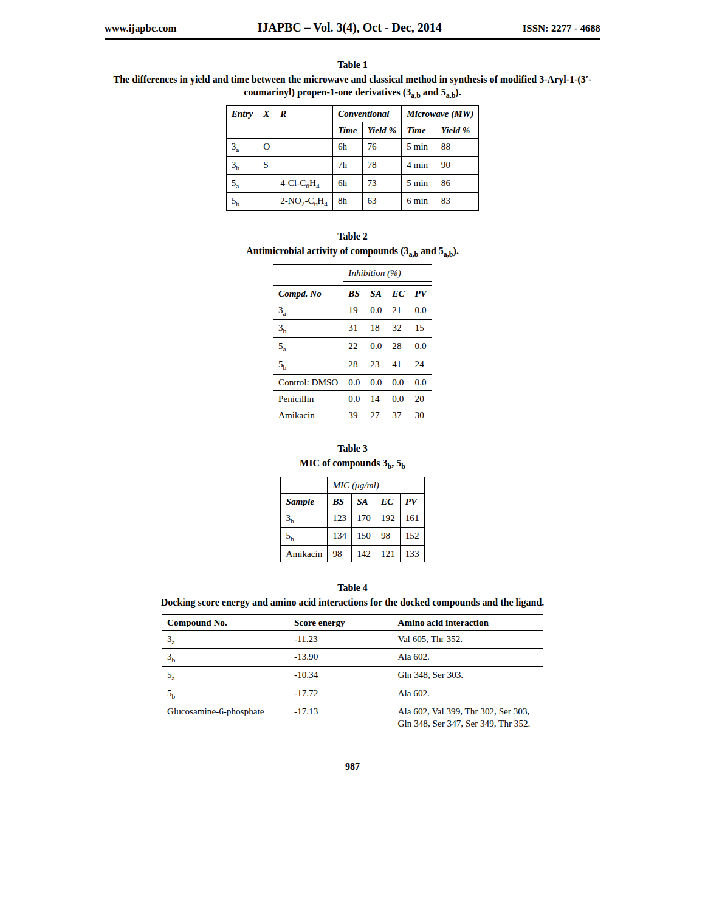www.ijapbc.com IJAPBC – Vol. 3(4), Oct - Dec, 2014 ISSN: 2277 - 4688
Table 1
The differences in yield and time between the microwave and classical method in synthesis of modified 3-Aryl-1-(3′-coumarinyl) propen-1-one derivatives (3a,b and 5a,b).
| Entry | X | R | Conventional | Microwave (MW) |
| --- | --- | --- | --- | --- |
| Time | Yield % | Time | Yield % |
| 3 a | O | | 6h | 76 | 5 min | 88 |
| 3 b | S | | 7h | 78 | 4 min | 90 |
| 5 a | | 4-Cl-C 6 H 4 | 6h | 73 | 5 min | 86 |
| 5 b | | 2-NO 2 -C 6 H 4 | 8h | 63 | 6 min | 83 |
Table 2
Antimicrobial activity of compounds (3a,b and 5a,b).
| | Inhibition (%) |
| Compd. No | BS | SA | EC | PV |
| 3 a | 19 | 0.0 | 21 | 0.0 |
| 3 b | 31 | 18 | 32 | 15 |
| 5 a | 22 | 0.0 | 28 | 0.0 |
| 5 b | 28 | 23 | 41 | 24 |
| Control: DMSO | 0.0 | 0.0 | 0.0 | 0.0 |
| Penicillin | 0.0 | 14 | 0.0 | 20 |
| Amikacin | 39 | 27 | 37 | 30 |
Table 3
MIC of compounds 3b, 5b
| | MIC (μg/ml) |
| Sample | BS | SA | EC | PV |
| 3 b | 123 | 170 | 192 | 161 |
| 5 b | 134 | 150 | 98 | 152 |
| Amikacin | 98 | 142 | 121 | 133 |
Table 4
Docking score energy and amino acid interactions for the docked compounds and the ligand.
| Compound No. | Score energy | Amino acid interaction |
| 3 a | -11.23 | Val 605, Thr 352. |
| 3 b | -13.90 | Ala 602. |
| 5 a | -10.34 | Gln 348, Ser 303. |
| 5 b | -17.72 | Ala 602. |
| Glucosamine-6-phosphate | -17.13 | Ala 602, Val 399, Thr 302, Ser 303, Gln 348, Ser 347, Ser 349, Thr 352. |
987